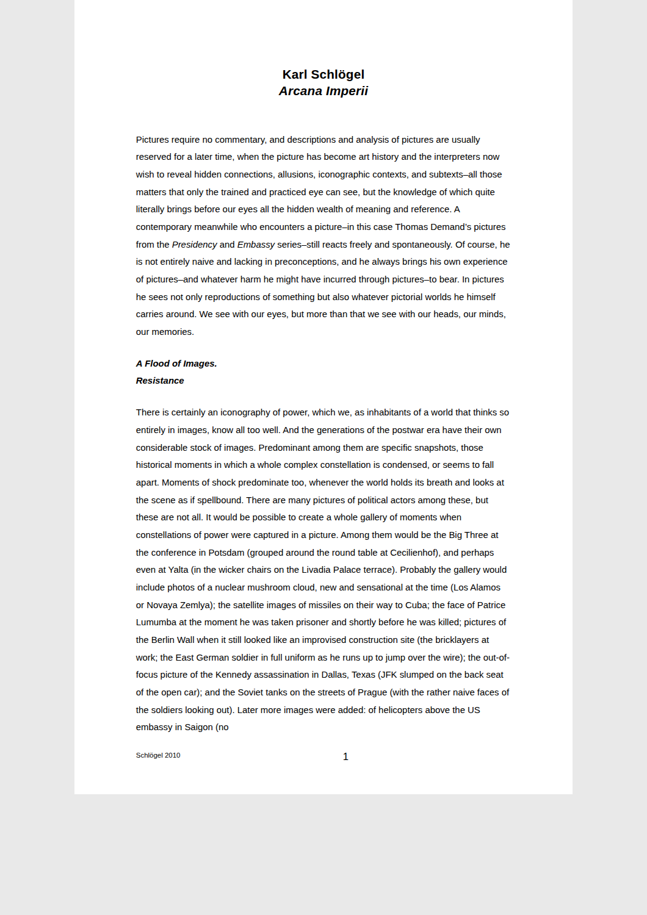Karl Schlögel
Arcana Imperii
Pictures require no commentary, and descriptions and analysis of pictures are usually reserved for a later time, when the picture has become art history and the interpreters now wish to reveal hidden connections, allusions, iconographic contexts, and subtexts–all those matters that only the trained and practiced eye can see, but the knowledge of which quite literally brings before our eyes all the hidden wealth of meaning and reference. A contemporary meanwhile who encounters a picture–in this case Thomas Demand’s pictures from the Presidency and Embassy series–still reacts freely and spontaneously. Of course, he is not entirely naive and lacking in preconceptions, and he always brings his own experience of pictures–and whatever harm he might have incurred through pictures–to bear. In pictures he sees not only reproductions of something but also whatever pictorial worlds he himself carries around. We see with our eyes, but more than that we see with our heads, our minds, our memories.
A Flood of Images. Resistance
There is certainly an iconography of power, which we, as inhabitants of a world that thinks so entirely in images, know all too well. And the generations of the postwar era have their own considerable stock of images. Predominant among them are specific snapshots, those historical moments in which a whole complex constellation is condensed, or seems to fall apart. Moments of shock predominate too, whenever the world holds its breath and looks at the scene as if spellbound. There are many pictures of political actors among these, but these are not all. It would be possible to create a whole gallery of moments when constellations of power were captured in a picture. Among them would be the Big Three at the conference in Potsdam (grouped around the round table at Cecilienhof), and perhaps even at Yalta (in the wicker chairs on the Livadia Palace terrace). Probably the gallery would include photos of a nuclear mushroom cloud, new and sensational at the time (Los Alamos or Novaya Zemlya); the satellite images of missiles on their way to Cuba; the face of Patrice Lumumba at the moment he was taken prisoner and shortly before he was killed; pictures of the Berlin Wall when it still looked like an improvised construction site (the bricklayers at work; the East German soldier in full uniform as he runs up to jump over the wire); the out-of-focus picture of the Kennedy assassination in Dallas, Texas (JFK slumped on the back seat of the open car); and the Soviet tanks on the streets of Prague (with the rather naive faces of the soldiers looking out). Later more images were added: of helicopters above the US embassy in Saigon (no
Schlögel 2010
1